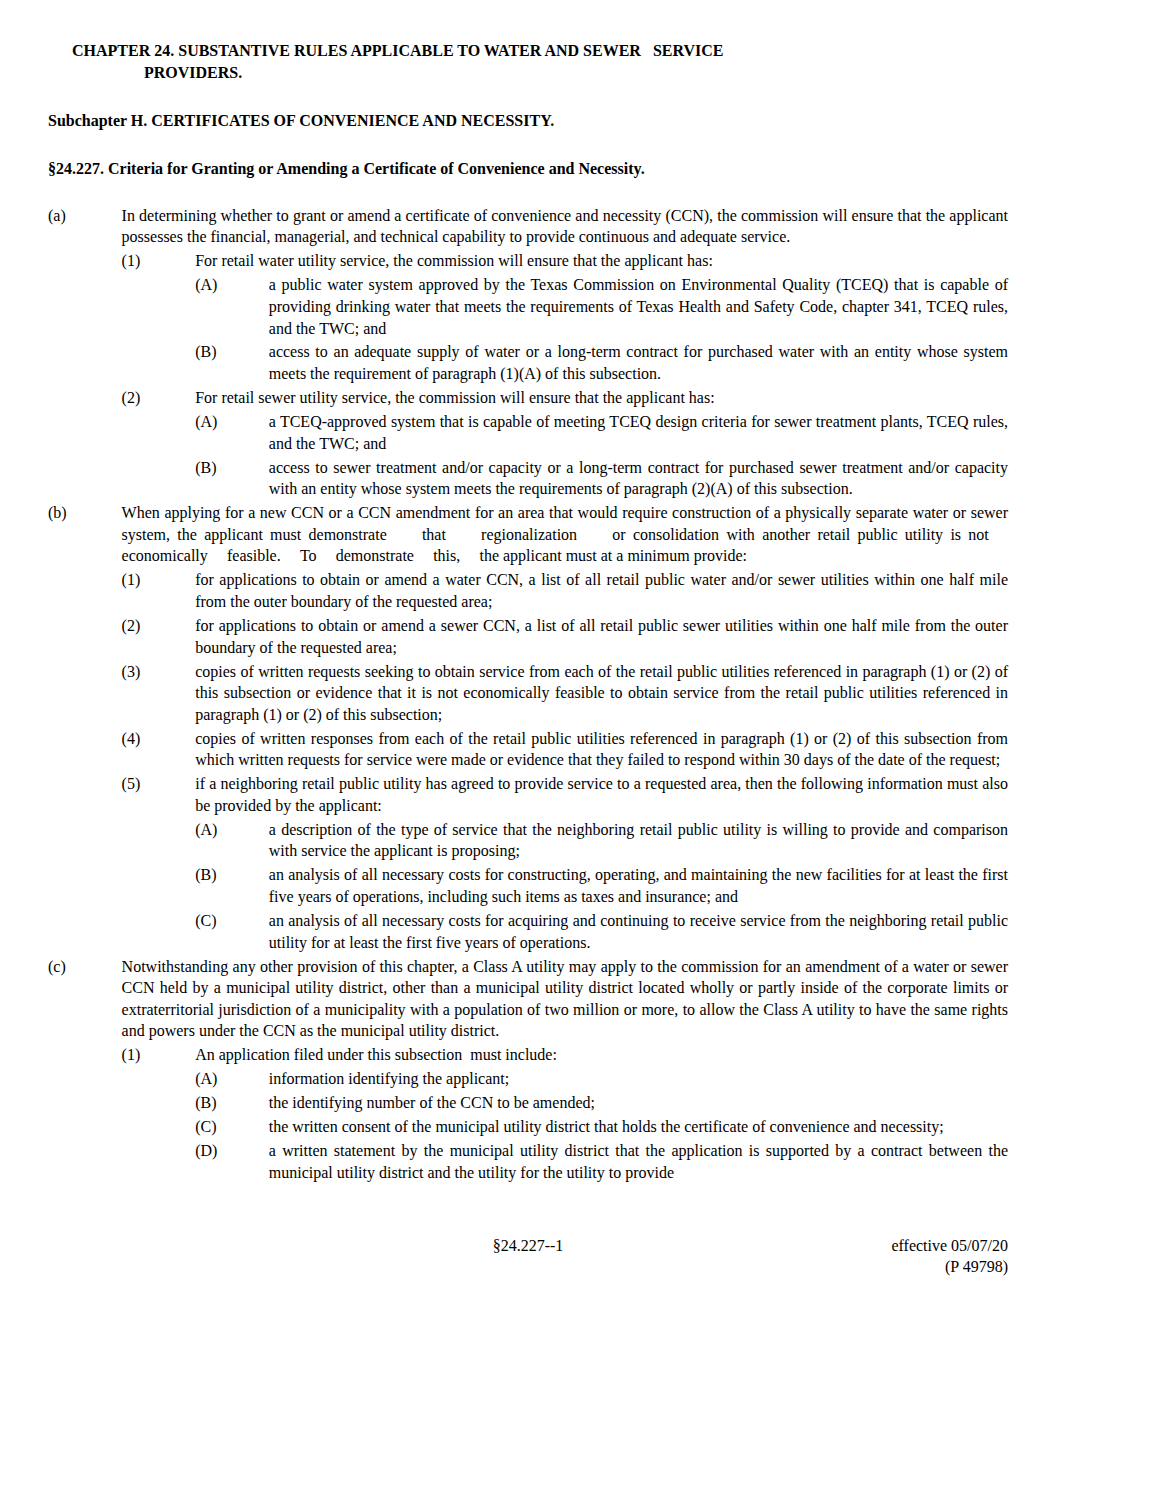CHAPTER 24. SUBSTANTIVE RULES APPLICABLE TO WATER AND SEWER SERVICE PROVIDERS.
Subchapter H. CERTIFICATES OF CONVENIENCE AND NECESSITY.
§24.227. Criteria for Granting or Amending a Certificate of Convenience and Necessity.
(a) In determining whether to grant or amend a certificate of convenience and necessity (CCN), the commission will ensure that the applicant possesses the financial, managerial, and technical capability to provide continuous and adequate service.
(1) For retail water utility service, the commission will ensure that the applicant has:
(A) a public water system approved by the Texas Commission on Environmental Quality (TCEQ) that is capable of providing drinking water that meets the requirements of Texas Health and Safety Code, chapter 341, TCEQ rules, and the TWC; and
(B) access to an adequate supply of water or a long-term contract for purchased water with an entity whose system meets the requirement of paragraph (1)(A) of this subsection.
(2) For retail sewer utility service, the commission will ensure that the applicant has:
(A) a TCEQ-approved system that is capable of meeting TCEQ design criteria for sewer treatment plants, TCEQ rules, and the TWC; and
(B) access to sewer treatment and/or capacity or a long-term contract for purchased sewer treatment and/or capacity with an entity whose system meets the requirements of paragraph (2)(A) of this subsection.
(b) When applying for a new CCN or a CCN amendment for an area that would require construction of a physically separate water or sewer system, the applicant must demonstrate that regionalization or consolidation with another retail public utility is not economically feasible. To demonstrate this, the applicant must at a minimum provide:
(1) for applications to obtain or amend a water CCN, a list of all retail public water and/or sewer utilities within one half mile from the outer boundary of the requested area;
(2) for applications to obtain or amend a sewer CCN, a list of all retail public sewer utilities within one half mile from the outer boundary of the requested area;
(3) copies of written requests seeking to obtain service from each of the retail public utilities referenced in paragraph (1) or (2) of this subsection or evidence that it is not economically feasible to obtain service from the retail public utilities referenced in paragraph (1) or (2) of this subsection;
(4) copies of written responses from each of the retail public utilities referenced in paragraph (1) or (2) of this subsection from which written requests for service were made or evidence that they failed to respond within 30 days of the date of the request;
(5) if a neighboring retail public utility has agreed to provide service to a requested area, then the following information must also be provided by the applicant:
(A) a description of the type of service that the neighboring retail public utility is willing to provide and comparison with service the applicant is proposing;
(B) an analysis of all necessary costs for constructing, operating, and maintaining the new facilities for at least the first five years of operations, including such items as taxes and insurance; and
(C) an analysis of all necessary costs for acquiring and continuing to receive service from the neighboring retail public utility for at least the first five years of operations.
(c) Notwithstanding any other provision of this chapter, a Class A utility may apply to the commission for an amendment of a water or sewer CCN held by a municipal utility district, other than a municipal utility district located wholly or partly inside of the corporate limits or extraterritorial jurisdiction of a municipality with a population of two million or more, to allow the Class A utility to have the same rights and powers under the CCN as the municipal utility district.
(1) An application filed under this subsection must include:
(A) information identifying the applicant;
(B) the identifying number of the CCN to be amended;
(C) the written consent of the municipal utility district that holds the certificate of convenience and necessity;
(D) a written statement by the municipal utility district that the application is supported by a contract between the municipal utility district and the utility for the utility to provide
§24.227--1
effective 05/07/20
(P 49798)